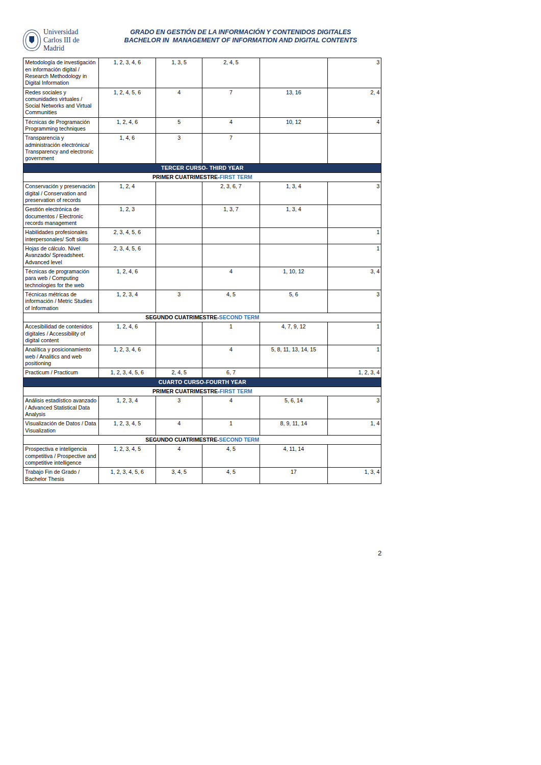Universidad
Carlos III de Madrid
GRADO EN GESTIÓN DE LA INFORMACIÓN Y CONTENIDOS DIGITALES
BACHELOR IN MANAGEMENT OF INFORMATION AND DIGITAL CONTENTS
| Metodología de investigación en información digital / Research Methodology in Digital Information | 1, 2, 3, 4, 6 | 1, 3, 5 | 2, 4, 5 | | 3 |
| Redes sociales y comunidades virtuales / Social Networks and Virtual Communities | 1, 2, 4, 5, 6 | 4 | 7 | 13, 16 | 2, 4 |
| Técnicas de Programación Programming techniques | 1, 2, 4, 6 | 5 | 4 | 10, 12 | 4 |
| Transparencia y administración electrónica/ Transparency and electronic government | 1, 4, 6 | 3 | 7 | | |
| TERCER CURSO- THIRD YEAR |
| PRIMER CUATRIMESTRE- FIRST TERM |
| Conservación y preservación digital / Conservation and preservation of records | 1, 2, 4 | | 2, 3, 6, 7 | 1, 3, 4 | 3 |
| Gestión electrónica de documentos / Electronic records management | 1, 2, 3 | | 1, 3, 7 | 1, 3, 4 | |
| Habilidades profesionales interpersonales/ Soft skills | 2, 3, 4, 5, 6 | | | | 1 |
| Hojas de cálculo. Nivel Avanzado/ Spreadsheet. Advanced level | 2, 3, 4, 5, 6 | | | | 1 |
| Técnicas de programación para web / Computing technologies for the web | 1, 2, 4, 6 | | 4 | 1, 10, 12 | 3, 4 |
| Técnicas métricas de información / Metric Studies of Information | 1, 2, 3, 4 | 3 | 4, 5 | 5, 6 | 3 |
| SEGUNDO CUATRIMESTRE- SECOND TERM |
| Accesibilidad de contenidos digitales / Accessibility of digital content | 1, 2, 4, 6 | | 1 | 4, 7, 9, 12 | 1 |
| Analítica y posicionamiento web / Analitics and web positioning | 1, 2, 3, 4, 6 | | 4 | 5, 8, 11, 13, 14, 15 | 1 |
| Practicum / Practicum | 1, 2, 3, 4, 5, 6 | 2, 4, 5 | 6, 7 | | 1, 2, 3, 4 |
| CUARTO CURSO-FOURTH YEAR |
| PRIMER CUATRIMESTRE- FIRST TERM |
| Análisis estadístico avanzado / Advanced Statistical Data Analysis | 1, 2, 3, 4 | 3 | 4 | 5, 6, 14 | 3 |
| Visualización de Datos / Data Visualization | 1, 2, 3, 4, 5 | 4 | 1 | 8, 9, 11, 14 | 1, 4 |
| SEGUNDO CUATRIMESTRE- SECOND TERM |
| Prospectiva e inteligencia competitiva / Prospective and competitive intelligence | 1, 2, 3, 4, 5 | 4 | 4, 5 | 4, 11, 14 | |
| Trabajo Fin de Grado / Bachelor Thesis | 1, 2, 3, 4, 5, 6 | 3, 4, 5 | 4, 5 | 17 | 1, 3, 4 |
2